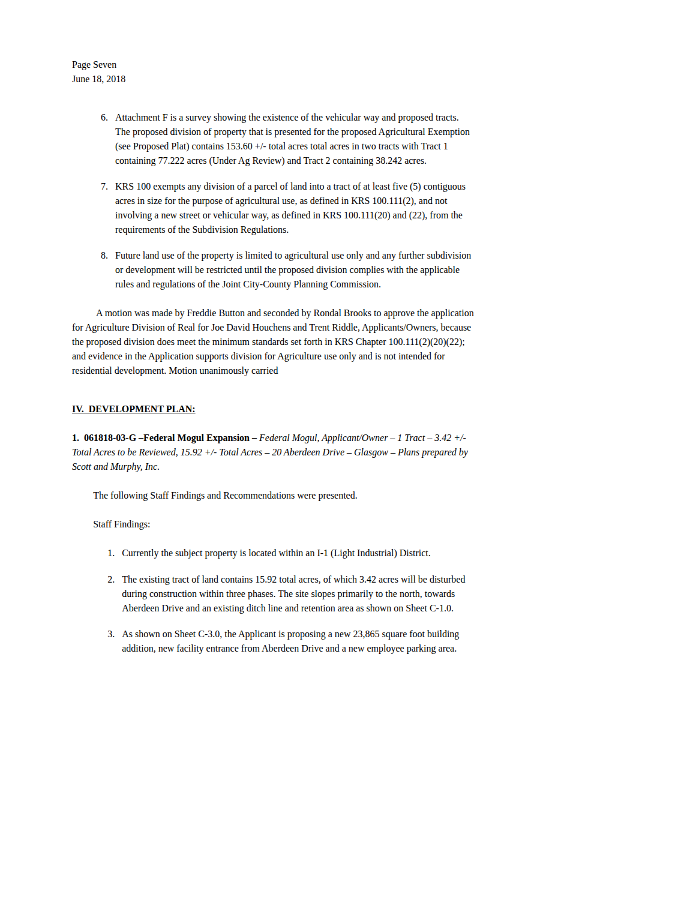Page Seven
June 18, 2018
Attachment F is a survey showing the existence of the vehicular way and proposed tracts. The proposed division of property that is presented for the proposed Agricultural Exemption (see Proposed Plat) contains 153.60 +/- total acres total acres in two tracts with Tract 1 containing 77.222 acres (Under Ag Review) and Tract 2 containing 38.242 acres.
KRS 100 exempts any division of a parcel of land into a tract of at least five (5) contiguous acres in size for the purpose of agricultural use, as defined in KRS 100.111(2), and not involving a new street or vehicular way, as defined in KRS 100.111(20) and (22), from the requirements of the Subdivision Regulations.
Future land use of the property is limited to agricultural use only and any further subdivision or development will be restricted until the proposed division complies with the applicable rules and regulations of the Joint City-County Planning Commission.
A motion was made by Freddie Button and seconded by Rondal Brooks to approve the application for Agriculture Division of Real for Joe David Houchens and Trent Riddle, Applicants/Owners, because the proposed division does meet the minimum standards set forth in KRS Chapter 100.111(2)(20)(22); and evidence in the Application supports division for Agriculture use only and is not intended for residential development. Motion unanimously carried
IV. DEVELOPMENT PLAN:
1. 061818-03-G –Federal Mogul Expansion – Federal Mogul, Applicant/Owner – 1 Tract – 3.42 +/- Total Acres to be Reviewed, 15.92 +/- Total Acres – 20 Aberdeen Drive – Glasgow – Plans prepared by Scott and Murphy, Inc.
The following Staff Findings and Recommendations were presented.
Staff Findings:
Currently the subject property is located within an I-1 (Light Industrial) District.
The existing tract of land contains 15.92 total acres, of which 3.42 acres will be disturbed during construction within three phases. The site slopes primarily to the north, towards Aberdeen Drive and an existing ditch line and retention area as shown on Sheet C-1.0.
As shown on Sheet C-3.0, the Applicant is proposing a new 23,865 square foot building addition, new facility entrance from Aberdeen Drive and a new employee parking area.